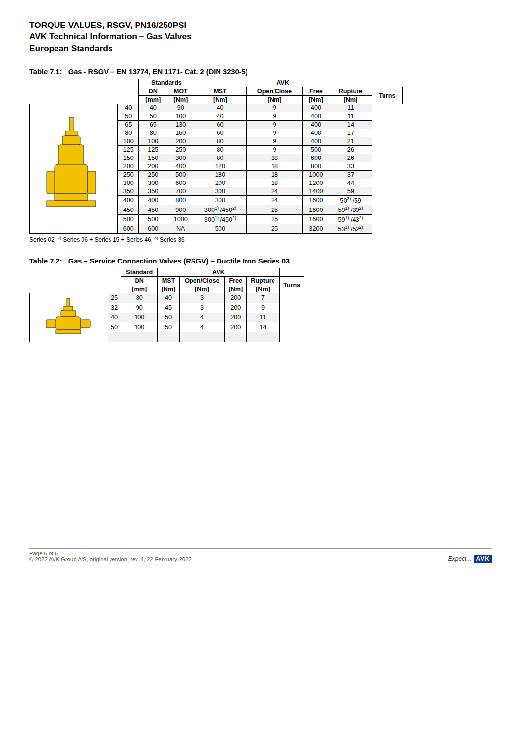TORQUE VALUES, RSGV, PN16/250PSI
AVK Technical Information – Gas Valves
European Standards
Table 7.1: Gas - RSGV – EN 13774, EN 1171- Cat. 2 (DIN 3230-5)
| | | Standards | AVK |
| --- | --- | --- | --- |
| DN | MOT | MST | Open/Close | Free | Rupture | Turns |
| [mm] | [Nm] | [Nm] | [Nm] | [Nm] | [Nm] |
| | 40 | 40 | 90 | 40 | 9 | 400 | 11 |
| 50 | 50 | 100 | 40 | 9 | 400 | 11 |
| 65 | 65 | 130 | 60 | 9 | 400 | 14 |
| 80 | 80 | 160 | 60 | 9 | 400 | 17 |
| 100 | 100 | 200 | 80 | 9 | 400 | 21 |
| 125 | 125 | 250 | 80 | 9 | 500 | 26 |
| 150 | 150 | 300 | 80 | 18 | 600 | 26 |
| 200 | 200 | 400 | 120 | 18 | 800 | 33 |
| 250 | 250 | 500 | 180 | 18 | 1000 | 37 |
| 300 | 300 | 600 | 200 | 18 | 1200 | 44 |
| 350 | 350 | 700 | 300 | 24 | 1400 | 59 |
| 400 | 400 | 800 | 300 | 24 | 1600 | 50 3) /59 |
| 450 | 450 | 900 | 300 1) /450 2) | 25 | 1600 | 59 1) /39 2) |
| 500 | 500 | 1000 | 300 1) /450 2) | 25 | 1600 | 59 1) /43 2) |
| 600 | 600 | NA | 500 | 25 | 3200 | 53 1) /52 2) |
Series 02, 2) Series 06 + Series 15 + Series 46, 3) Series 36
Table 7.2: Gas – Service Connection Valves (RSGV) – Ductile Iron Series 03
| | | Standard | AVK |
| --- | --- | --- | --- |
| DN | MST | Open/Close | Free | Rupture | Turns |
| [mm] | [Nm] | [Nm] | [Nm] | [Nm] |
| | 25 | 80 | 40 | 3 | 200 | 7 |
| 32 | 90 | 45 | 3 | 200 | 9 |
| 40 | 100 | 50 | 4 | 200 | 11 |
| 50 | 100 | 50 | 4 | 200 | 14 |
Page 6 of 6
© 2022 AVK Group A/S, original version, rev. 4, 22-February-2022
Expect…AVK